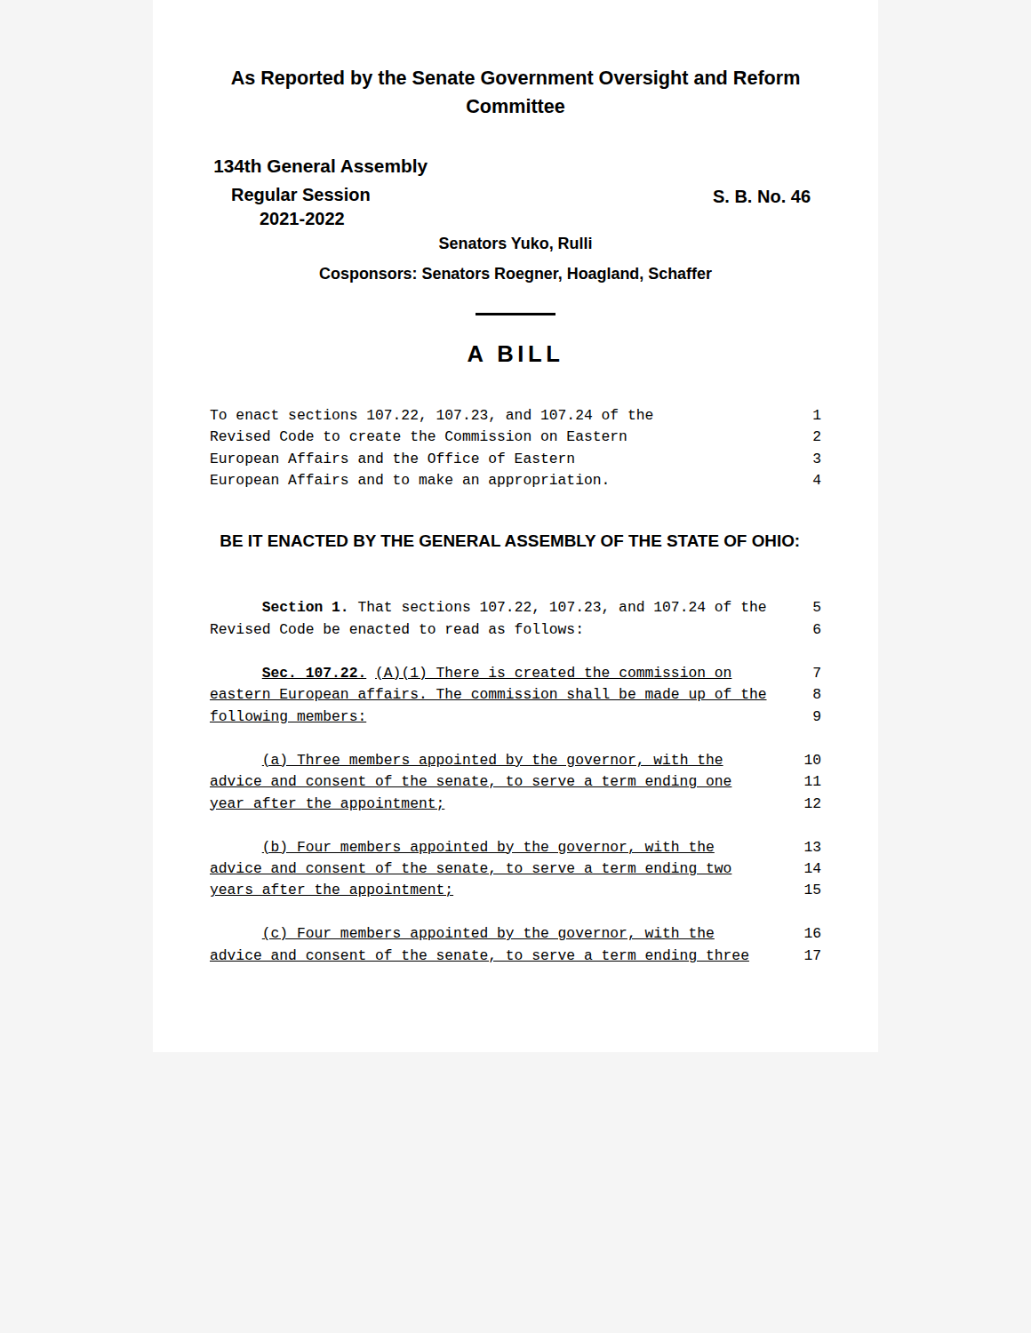As Reported by the Senate Government Oversight and Reform Committee
134th General Assembly
Regular Session 2021-2022
S. B. No. 46
Senators Yuko, Rulli
Cosponsors: Senators Roegner, Hoagland, Schaffer
A BILL
| To enact sections 107.22, 107.23, and 107.24 of the | 1 |
| Revised Code to create the Commission on Eastern | 2 |
| European Affairs and the Office of Eastern | 3 |
| European Affairs and to make an appropriation. | 4 |
BE IT ENACTED BY THE GENERAL ASSEMBLY OF THE STATE OF OHIO:
| Section 1. That sections 107.22, 107.23, and 107.24 of the | 5 |
| Revised Code be enacted to read as follows: | 6 |
| Sec. 107.22. (A)(1) There is created the commission on | 7 |
| eastern European affairs. The commission shall be made up of the | 8 |
| following members: | 9 |
| (a) Three members appointed by the governor, with the | 10 |
| advice and consent of the senate, to serve a term ending one | 11 |
| year after the appointment; | 12 |
| (b) Four members appointed by the governor, with the | 13 |
| advice and consent of the senate, to serve a term ending two | 14 |
| years after the appointment; | 15 |
| (c) Four members appointed by the governor, with the | 16 |
| advice and consent of the senate, to serve a term ending three | 17 |